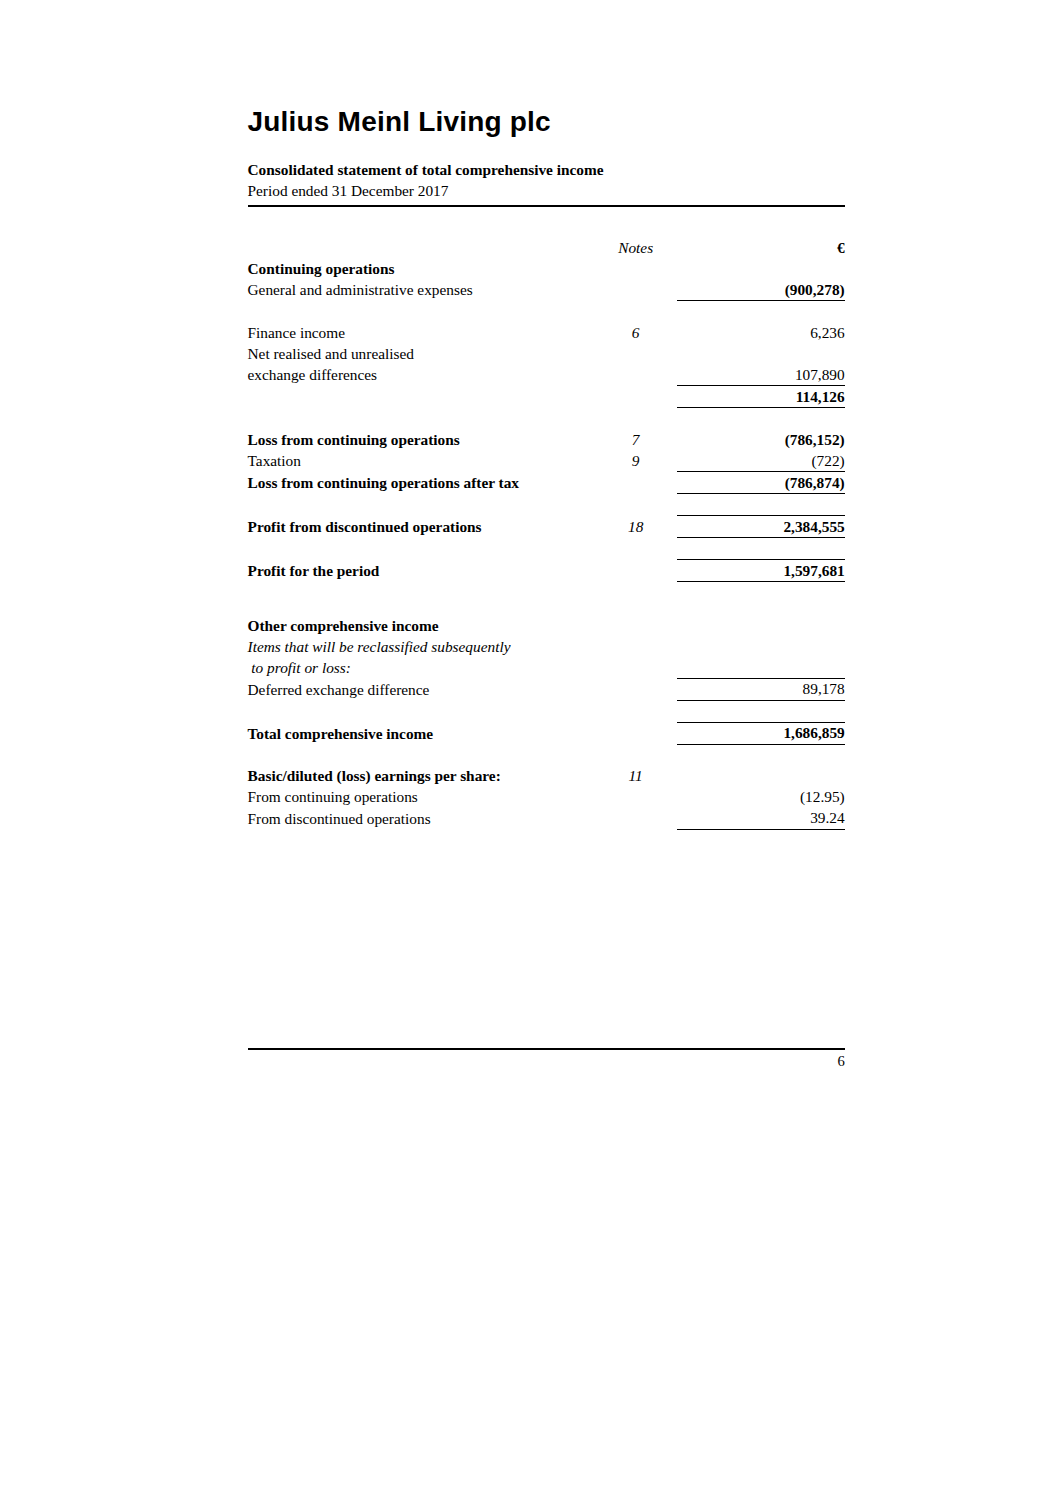Julius Meinl Living plc
Consolidated statement of total comprehensive income
Period ended 31 December 2017
| | Notes | € |
| Continuing operations | | |
| General and administrative expenses | | (900,278) |
| Finance income | 6 | 6,236 |
| Net realised and unrealised | | |
| exchange differences | | 107,890 |
| | | 114,126 |
| Loss from continuing operations | 7 | (786,152) |
| Taxation | 9 | (722) |
| Loss from continuing operations after tax | | (786,874) |
| Profit from discontinued operations | 18 | 2,384,555 |
| Profit for the period | | 1,597,681 |
| Other comprehensive income | | |
| Items that will be reclassified subsequently | | |
| to profit or loss: | | |
| Deferred exchange difference | | 89,178 |
| Total comprehensive income | | 1,686,859 |
| Basic/diluted (loss) earnings per share: | 11 | |
| From continuing operations | | (12.95) |
| From discontinued operations | | 39.24 |
6